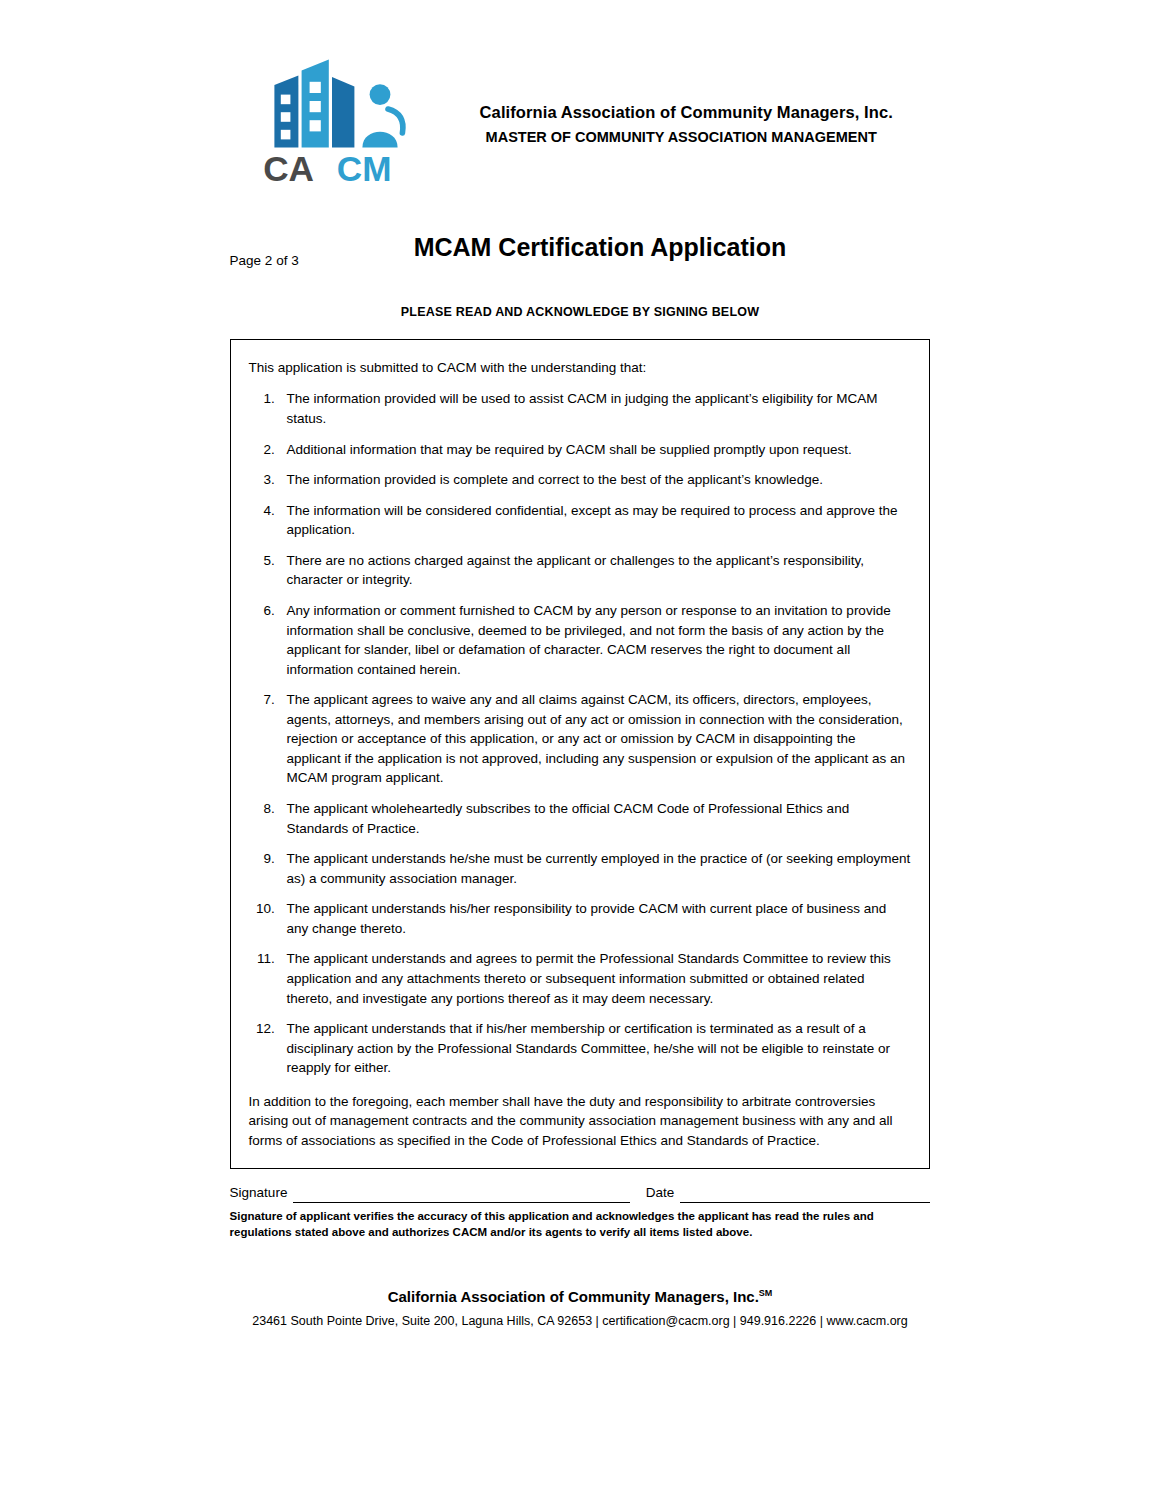CA CM
California Association of Community Managers, Inc.
MASTER OF COMMUNITY ASSOCIATION MANAGEMENT
Page 2 of 3
MCAM Certification Application
PLEASE READ AND ACKNOWLEDGE BY SIGNING BELOW
This application is submitted to CACM with the understanding that:
The information provided will be used to assist CACM in judging the applicant’s eligibility for MCAM status.
Additional information that may be required by CACM shall be supplied promptly upon request.
The information provided is complete and correct to the best of the applicant’s knowledge.
The information will be considered confidential, except as may be required to process and approve the application.
There are no actions charged against the applicant or challenges to the applicant’s responsibility, character or integrity.
Any information or comment furnished to CACM by any person or response to an invitation to provide information shall be conclusive, deemed to be privileged, and not form the basis of any action by the applicant for slander, libel or defamation of character. CACM reserves the right to document all information contained herein.
The applicant agrees to waive any and all claims against CACM, its officers, directors, employees, agents, attorneys, and members arising out of any act or omission in connection with the consideration, rejection or acceptance of this application, or any act or omission by CACM in disappointing the applicant if the application is not approved, including any suspension or expulsion of the applicant as an MCAM program applicant.
The applicant wholeheartedly subscribes to the official CACM Code of Professional Ethics and Standards of Practice.
The applicant understands he/she must be currently employed in the practice of (or seeking employment as) a community association manager.
The applicant understands his/her responsibility to provide CACM with current place of business and any change thereto.
The applicant understands and agrees to permit the Professional Standards Committee to review this application and any attachments thereto or subsequent information submitted or obtained related thereto, and investigate any portions thereof as it may deem necessary.
The applicant understands that if his/her membership or certification is terminated as a result of a disciplinary action by the Professional Standards Committee, he/she will not be eligible to reinstate or reapply for either.
In addition to the foregoing, each member shall have the duty and responsibility to arbitrate controversies arising out of management contracts and the community association management business with any and all forms of associations as specified in the Code of Professional Ethics and Standards of Practice.
Signature Date
Signature of applicant verifies the accuracy of this application and acknowledges the applicant has read the rules and regulations stated above and authorizes CACM and/or its agents to verify all items listed above.
California Association of Community Managers, Inc.SM
23461 South Pointe Drive, Suite 200, Laguna Hills, CA 92653 | certification@cacm.org | 949.916.2226 | www.cacm.org